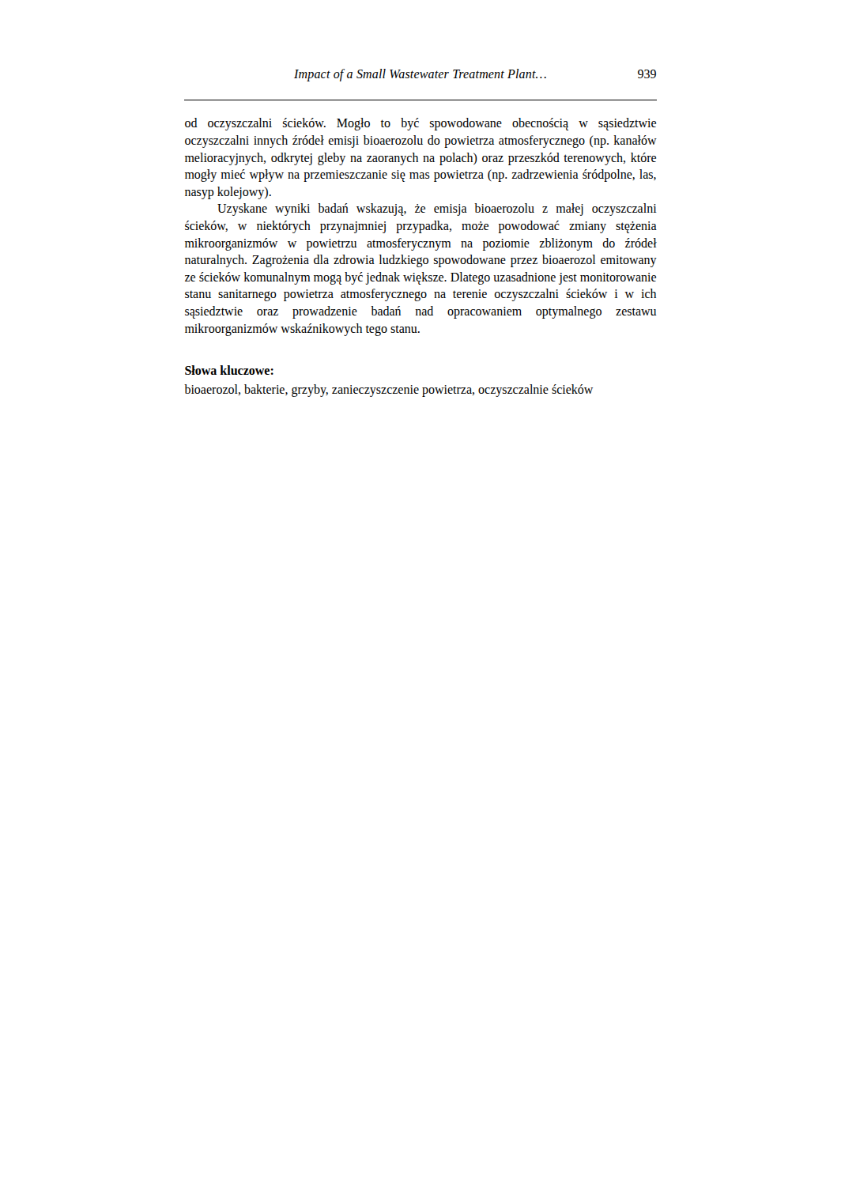Impact of a Small Wastewater Treatment Plant… 939
od oczyszczalni ścieków. Mogło to być spowodowane obecnością w sąsiedztwie oczyszczalni innych źródeł emisji bioaerozolu do powietrza atmosferycznego (np. kanałów melioracyjnych, odkrytej gleby na zaoranych na polach) oraz przeszkód terenowych, które mogły mieć wpływ na przemieszczanie się mas powietrza (np. zadrzewienia śródpolne, las, nasyp kolejowy).
Uzyskane wyniki badań wskazują, że emisja bioaerozolu z małej oczyszczalni ścieków, w niektórych przynajmniej przypadka, może powodować zmiany stężenia mikroorganizmów w powietrzu atmosferycznym na poziomie zbliżonym do źródeł naturalnych. Zagrożenia dla zdrowia ludzkiego spowodowane przez bioaerozol emitowany ze ścieków komunalnym mogą być jednak większe. Dlatego uzasadnione jest monitorowanie stanu sanitarnego powietrza atmosferycznego na terenie oczyszczalni ścieków i w ich sąsiedztwie oraz prowadzenie badań nad opracowaniem optymalnego zestawu mikroorganizmów wskaźnikowych tego stanu.
Słowa kluczowe:
bioaerozol, bakterie, grzyby, zanieczyszczenie powietrza, oczyszczalnie ścieków